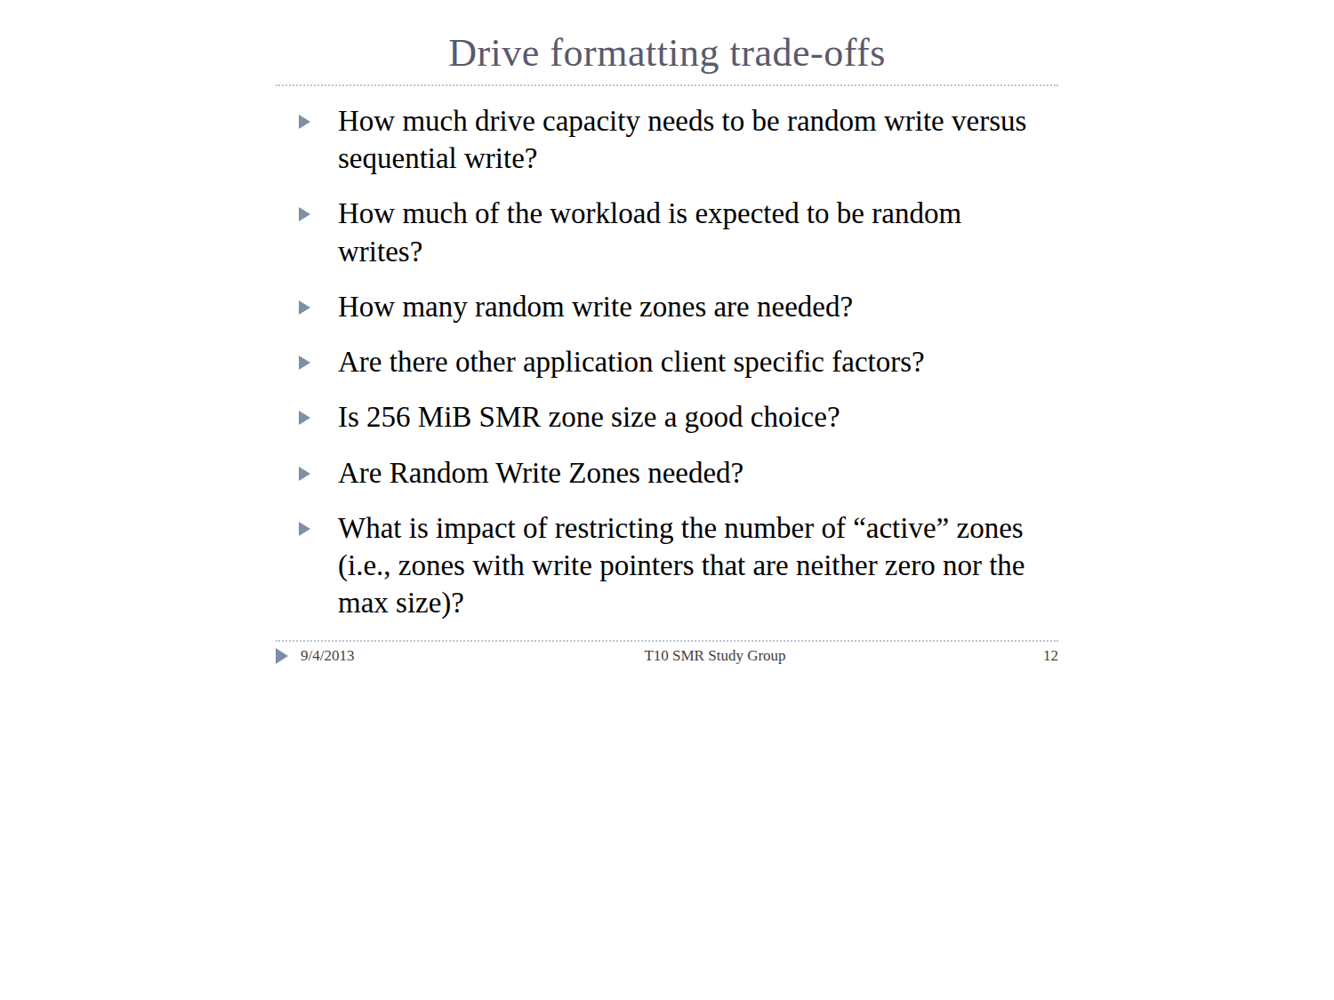Drive formatting trade-offs
How much drive capacity needs to be random write versus sequential write?
How much of the workload is expected to be random writes?
How many random write zones are needed?
Are there other application client specific factors?
Is 256 MiB SMR zone size a good choice?
Are Random Write Zones needed?
What is impact of restricting the number of “active” zones (i.e., zones with write pointers that are neither zero nor the max size)?
9/4/2013
T10 SMR Study Group
12